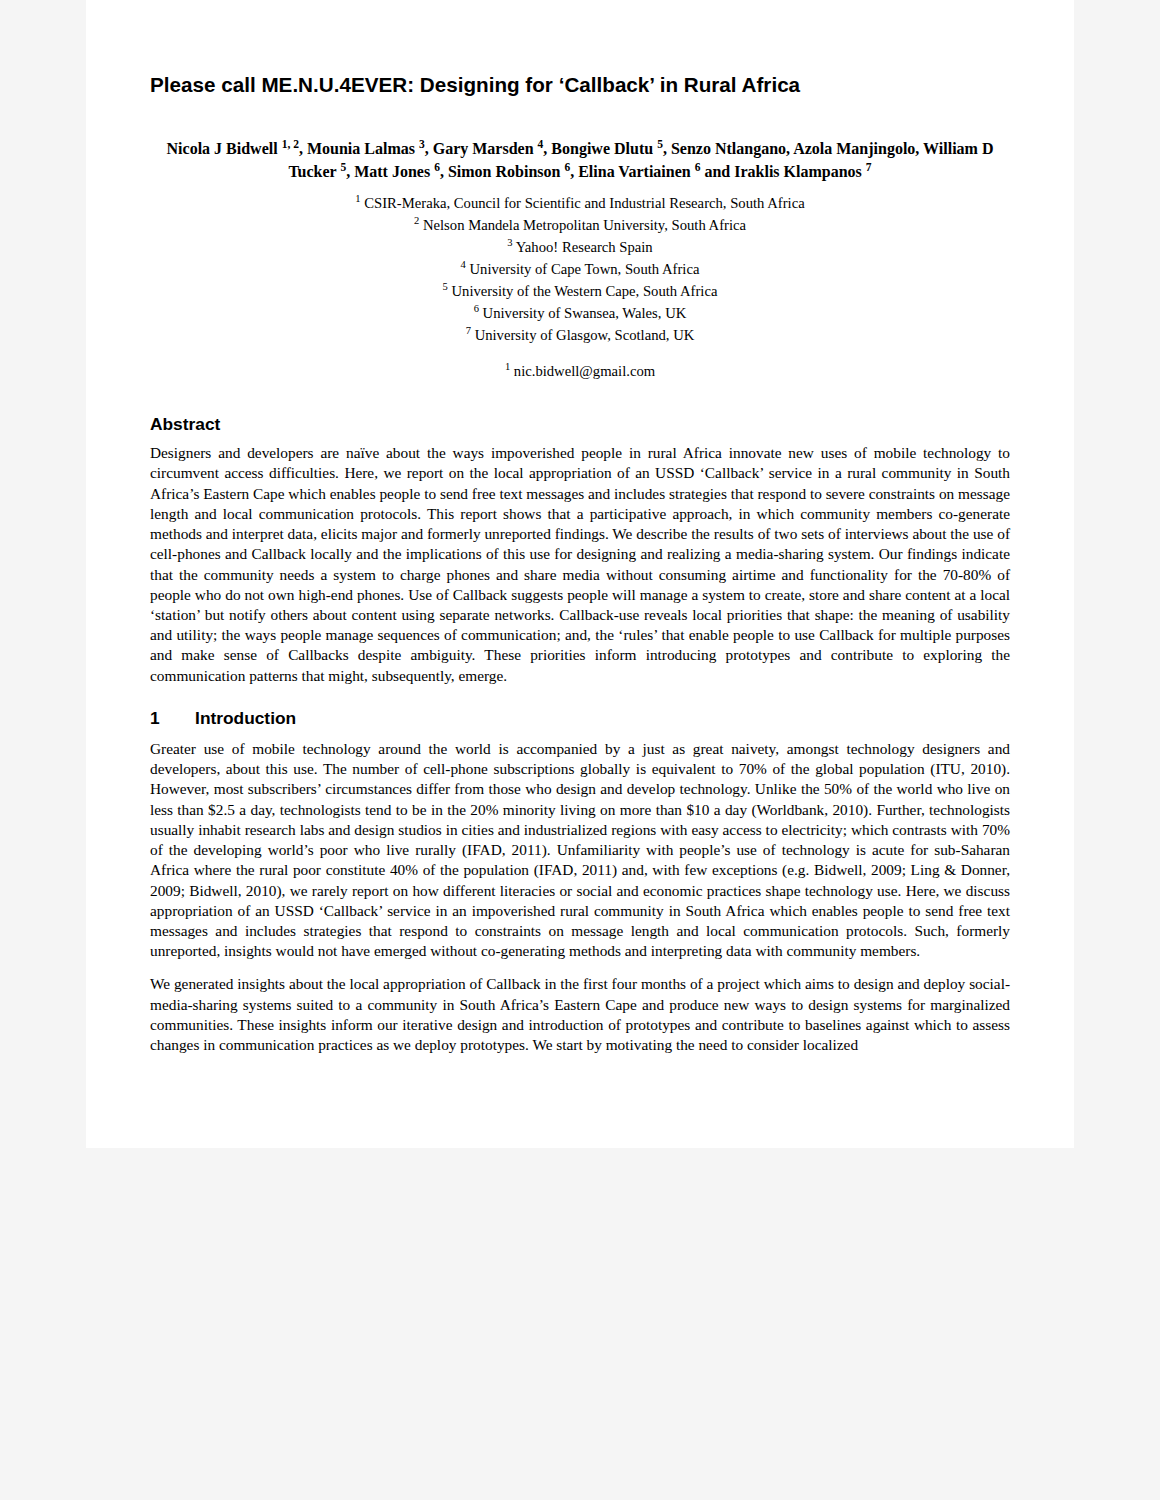Please call ME.N.U.4EVER: Designing for ‘Callback’ in Rural Africa
Nicola J Bidwell 1, 2, Mounia Lalmas 3, Gary Marsden 4, Bongiwe Dlutu 5, Senzo Ntlangano, Azola Manjingolo, William D Tucker 5, Matt Jones 6, Simon Robinson 6, Elina Vartiainen 6 and Iraklis Klampanos 7
1 CSIR-Meraka, Council for Scientific and Industrial Research, South Africa
2 Nelson Mandela Metropolitan University, South Africa
3 Yahoo! Research Spain
4 University of Cape Town, South Africa
5 University of the Western Cape, South Africa
6 University of Swansea, Wales, UK
7 University of Glasgow, Scotland, UK
1 nic.bidwell@gmail.com
Abstract
Designers and developers are naïve about the ways impoverished people in rural Africa innovate new uses of mobile technology to circumvent access difficulties. Here, we report on the local appropriation of an USSD ‘Callback’ service in a rural community in South Africa’s Eastern Cape which enables people to send free text messages and includes strategies that respond to severe constraints on message length and local communication protocols. This report shows that a participative approach, in which community members co-generate methods and interpret data, elicits major and formerly unreported findings. We describe the results of two sets of interviews about the use of cell-phones and Callback locally and the implications of this use for designing and realizing a media-sharing system. Our findings indicate that the community needs a system to charge phones and share media without consuming airtime and functionality for the 70-80% of people who do not own high-end phones. Use of Callback suggests people will manage a system to create, store and share content at a local ‘station’ but notify others about content using separate networks. Callback-use reveals local priorities that shape: the meaning of usability and utility; the ways people manage sequences of communication; and, the ‘rules’ that enable people to use Callback for multiple purposes and make sense of Callbacks despite ambiguity. These priorities inform introducing prototypes and contribute to exploring the communication patterns that might, subsequently, emerge.
1 Introduction
Greater use of mobile technology around the world is accompanied by a just as great naivety, amongst technology designers and developers, about this use. The number of cell-phone subscriptions globally is equivalent to 70% of the global population (ITU, 2010). However, most subscribers’ circumstances differ from those who design and develop technology. Unlike the 50% of the world who live on less than $2.5 a day, technologists tend to be in the 20% minority living on more than $10 a day (Worldbank, 2010). Further, technologists usually inhabit research labs and design studios in cities and industrialized regions with easy access to electricity; which contrasts with 70% of the developing world’s poor who live rurally (IFAD, 2011). Unfamiliarity with people’s use of technology is acute for sub-Saharan Africa where the rural poor constitute 40% of the population (IFAD, 2011) and, with few exceptions (e.g. Bidwell, 2009; Ling & Donner, 2009; Bidwell, 2010), we rarely report on how different literacies or social and economic practices shape technology use. Here, we discuss appropriation of an USSD ‘Callback’ service in an impoverished rural community in South Africa which enables people to send free text messages and includes strategies that respond to constraints on message length and local communication protocols. Such, formerly unreported, insights would not have emerged without co-generating methods and interpreting data with community members.
We generated insights about the local appropriation of Callback in the first four months of a project which aims to design and deploy social-media-sharing systems suited to a community in South Africa’s Eastern Cape and produce new ways to design systems for marginalized communities. These insights inform our iterative design and introduction of prototypes and contribute to baselines against which to assess changes in communication practices as we deploy prototypes. We start by motivating the need to consider localized